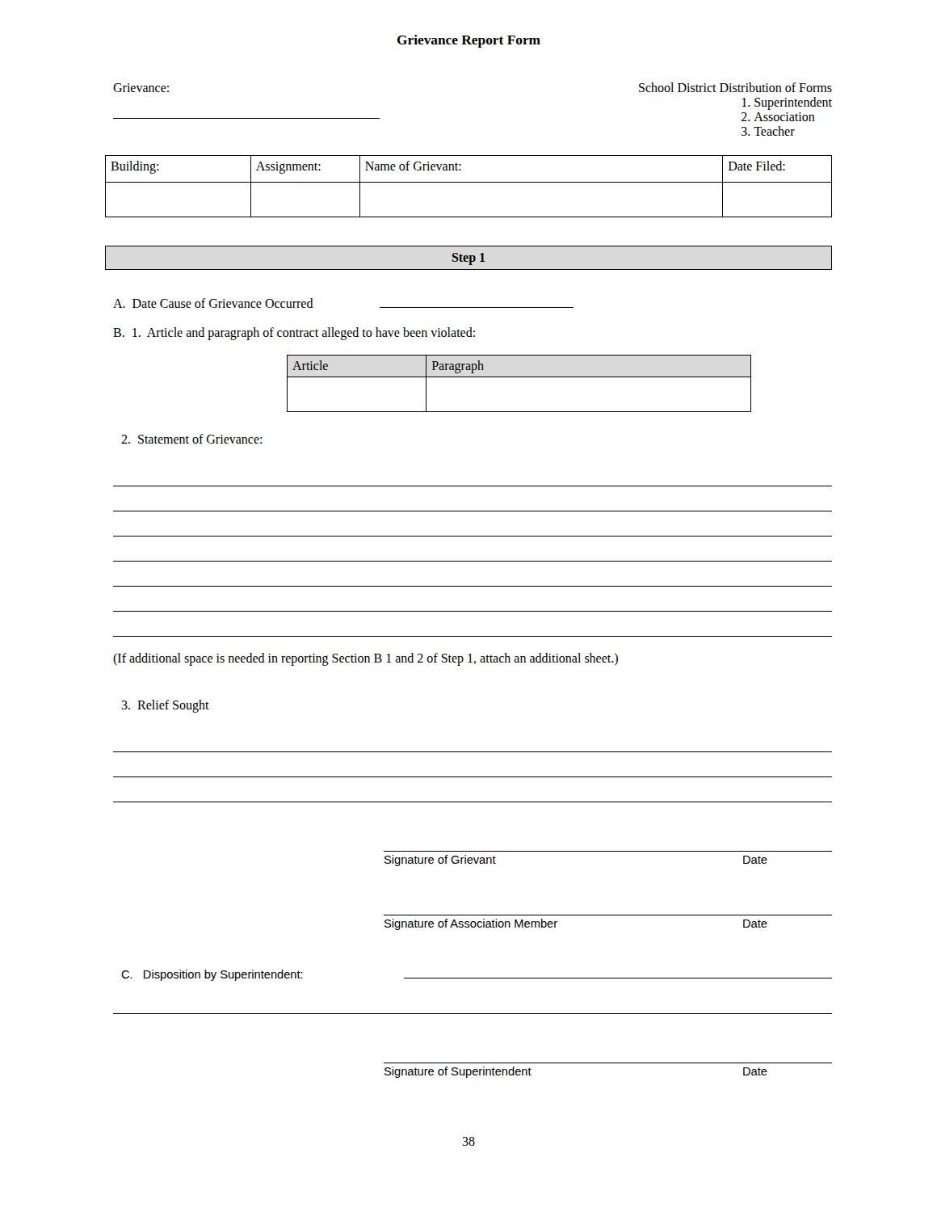Grievance Report Form
Grievance:
School District Distribution of Forms
Superintendent
Association
Teacher
| Building: | Assignment: | Name of Grievant: | Date Filed: |
| --- | --- | --- | --- |
Step 1
A. Date Cause of Grievance Occurred
B. 1. Article and paragraph of contract alleged to have been violated:
| Article | Paragraph |
| --- | --- |
2. Statement of Grievance:
(If additional space is needed in reporting Section B 1 and 2 of Step 1, attach an additional sheet.)
3. Relief Sought
Signature of Grievant Date
Signature of Association Member Date
C. Disposition by Superintendent:
Signature of Superintendent Date
38